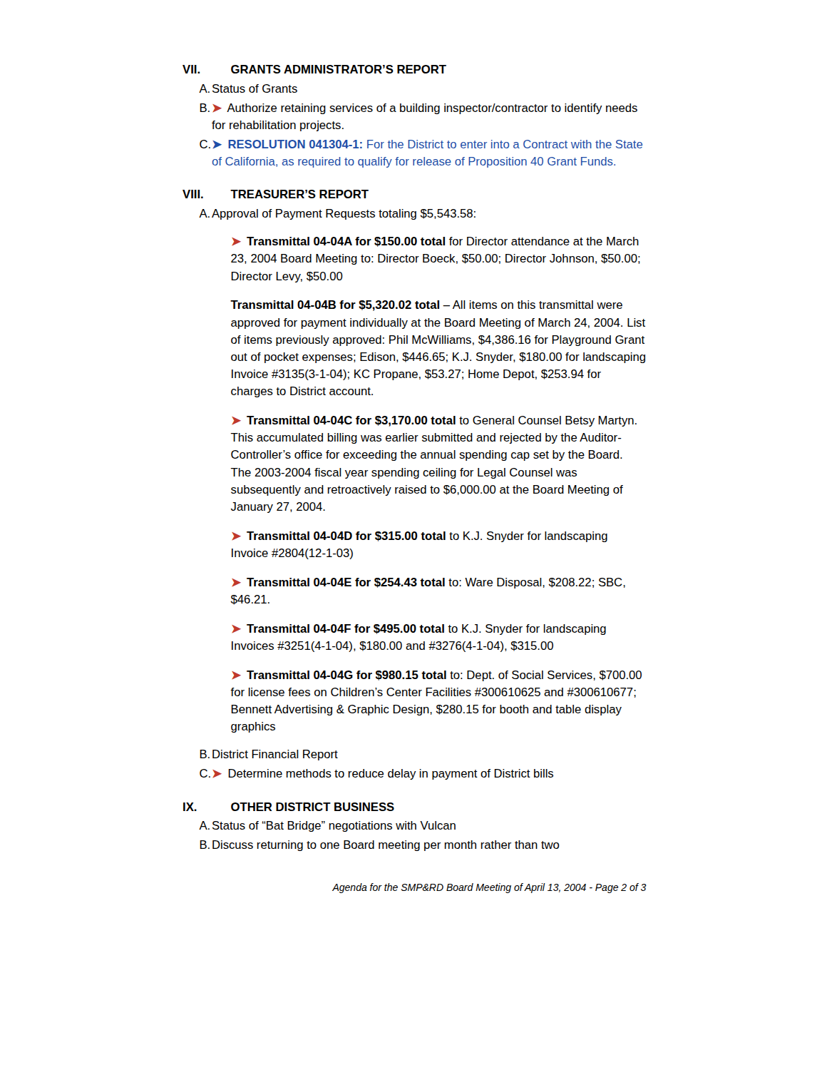VII.
GRANTS ADMINISTRATOR’S REPORT
A.
Status of Grants
B.
➤ Authorize retaining services of a building inspector/contractor to identify needs for rehabilitation projects.
C.
➤ RESOLUTION 041304-1: For the District to enter into a Contract with the State of California, as required to qualify for release of Proposition 40 Grant Funds.
VIII.
TREASURER’S REPORT
A.
Approval of Payment Requests totaling $5,543.58:
➤ Transmittal 04-04A for $150.00 total for Director attendance at the March 23, 2004 Board Meeting to: Director Boeck, $50.00; Director Johnson, $50.00; Director Levy, $50.00
Transmittal 04-04B for $5,320.02 total – All items on this transmittal were approved for payment individually at the Board Meeting of March 24, 2004. List of items previously approved: Phil McWilliams, $4,386.16 for Playground Grant out of pocket expenses; Edison, $446.65; K.J. Snyder, $180.00 for landscaping Invoice #3135(3-1-04); KC Propane, $53.27; Home Depot, $253.94 for charges to District account.
➤ Transmittal 04-04C for $3,170.00 total to General Counsel Betsy Martyn. This accumulated billing was earlier submitted and rejected by the Auditor-Controller’s office for exceeding the annual spending cap set by the Board. The 2003-2004 fiscal year spending ceiling for Legal Counsel was subsequently and retroactively raised to $6,000.00 at the Board Meeting of January 27, 2004.
➤ Transmittal 04-04D for $315.00 total to K.J. Snyder for landscaping Invoice #2804(12-1-03)
➤ Transmittal 04-04E for $254.43 total to: Ware Disposal, $208.22; SBC, $46.21.
➤ Transmittal 04-04F for $495.00 total to K.J. Snyder for landscaping Invoices #3251(4-1-04), $180.00 and #3276(4-1-04), $315.00
➤ Transmittal 04-04G for $980.15 total to: Dept. of Social Services, $700.00 for license fees on Children’s Center Facilities #300610625 and #300610677; Bennett Advertising & Graphic Design, $280.15 for booth and table display graphics
B.
District Financial Report
C.
➤ Determine methods to reduce delay in payment of District bills
IX.
OTHER DISTRICT BUSINESS
A.
Status of “Bat Bridge” negotiations with Vulcan
B.
Discuss returning to one Board meeting per month rather than two
Agenda for the SMP&RD Board Meeting of April 13, 2004 - Page 2 of 3